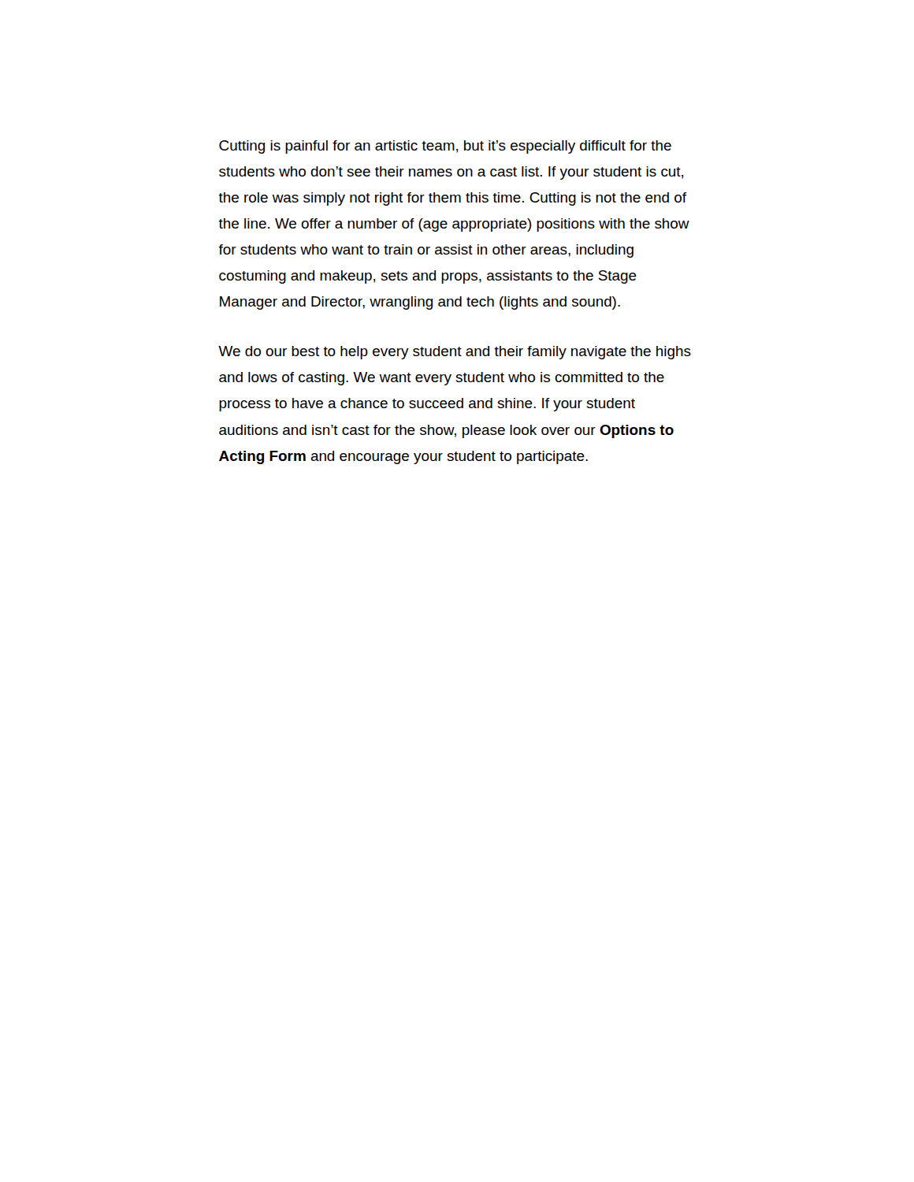Cutting is painful for an artistic team, but it’s especially difficult for the students who don’t see their names on a cast list. If your student is cut, the role was simply not right for them this time. Cutting is not the end of the line. We offer a number of (age appropriate) positions with the show for students who want to train or assist in other areas, including costuming and makeup, sets and props, assistants to the Stage Manager and Director, wrangling and tech (lights and sound).
We do our best to help every student and their family navigate the highs and lows of casting. We want every student who is committed to the process to have a chance to succeed and shine. If your student auditions and isn’t cast for the show, please look over our Options to Acting Form and encourage your student to participate.